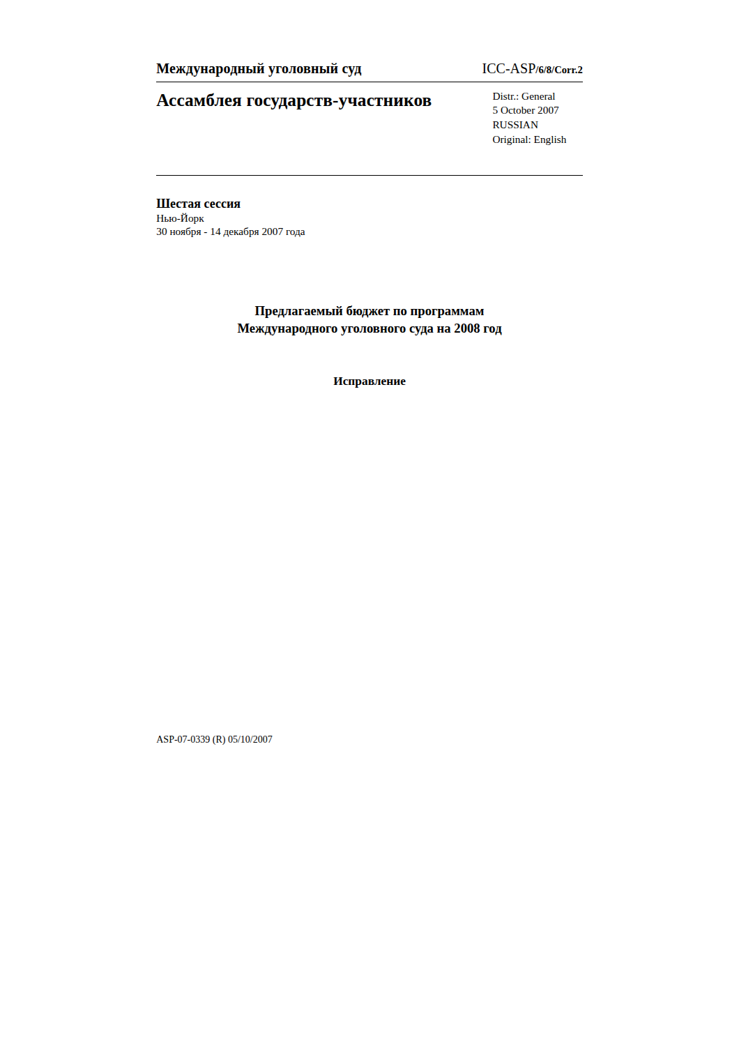| Международный уголовный суд | ICC-ASP /6/8/Corr.2 |
| Ассамблея государств-участников | Distr.: General 5 October 2007 RUSSIAN Original: English |
Шестая сессия
Нью-Йорк
30 ноября - 14 декабря 2007 года
Предлагаемый бюджет по программам
Международного уголовного суда на 2008 год
Исправление
ASP-07-0339 (R) 05/10/2007